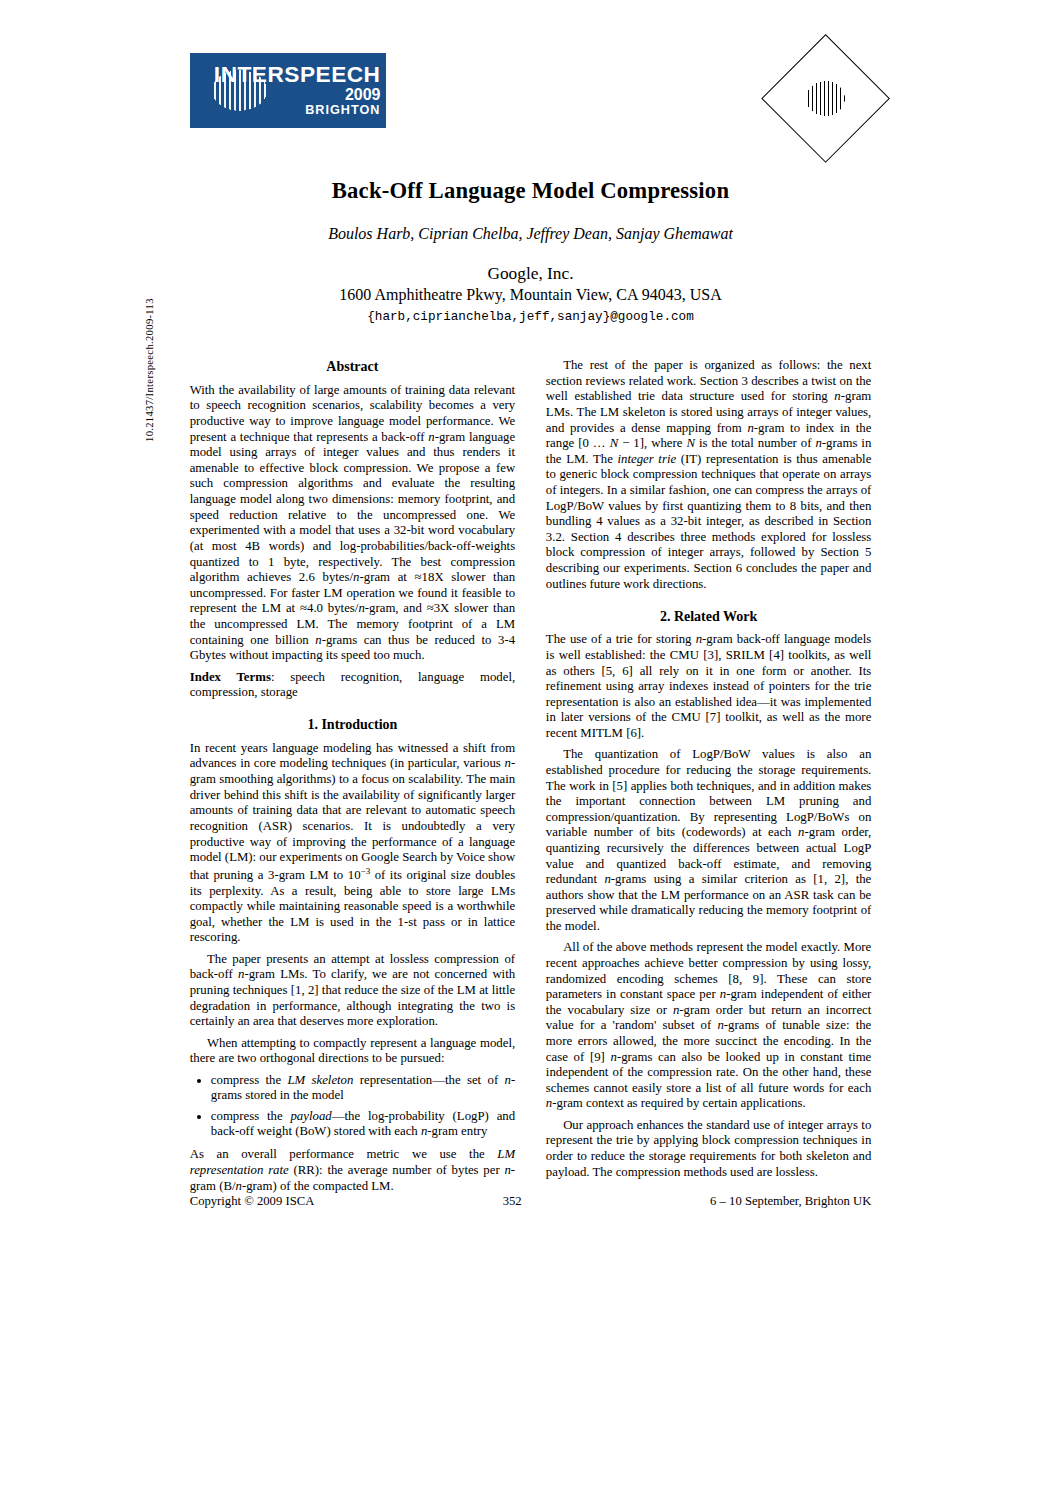10.21437/Interspeech.2009-113
INTERSPEECH 2009 BRIGHTON
Back-Off Language Model Compression
Boulos Harb, Ciprian Chelba, Jeffrey Dean, Sanjay Ghemawat
Google, Inc.
1600 Amphitheatre Pkwy, Mountain View, CA 94043, USA
{harb,ciprianchelba,jeff,sanjay}@google.com
Abstract
With the availability of large amounts of training data relevant to speech recognition scenarios, scalability becomes a very productive way to improve language model performance. We present a technique that represents a back-off n-gram language model using arrays of integer values and thus renders it amenable to effective block compression. We propose a few such compression algorithms and evaluate the resulting language model along two dimensions: memory footprint, and speed reduction relative to the uncompressed one. We experimented with a model that uses a 32-bit word vocabulary (at most 4B words) and log-probabilities/back-off-weights quantized to 1 byte, respectively. The best compression algorithm achieves 2.6 bytes/n-gram at ≈18X slower than uncompressed. For faster LM operation we found it feasible to represent the LM at ≈4.0 bytes/n-gram, and ≈3X slower than the uncompressed LM. The memory footprint of a LM containing one billion n-grams can thus be reduced to 3-4 Gbytes without impacting its speed too much.
Index Terms: speech recognition, language model, compression, storage
1. Introduction
In recent years language modeling has witnessed a shift from advances in core modeling techniques (in particular, various n-gram smoothing algorithms) to a focus on scalability. The main driver behind this shift is the availability of significantly larger amounts of training data that are relevant to automatic speech recognition (ASR) scenarios. It is undoubtedly a very productive way of improving the performance of a language model (LM): our experiments on Google Search by Voice show that pruning a 3-gram LM to 10−3 of its original size doubles its perplexity. As a result, being able to store large LMs compactly while maintaining reasonable speed is a worthwhile goal, whether the LM is used in the 1-st pass or in lattice rescoring.
The paper presents an attempt at lossless compression of back-off n-gram LMs. To clarify, we are not concerned with pruning techniques [1, 2] that reduce the size of the LM at little degradation in performance, although integrating the two is certainly an area that deserves more exploration.
When attempting to compactly represent a language model, there are two orthogonal directions to be pursued:
compress the LM skeleton representation—the set of n-grams stored in the model
compress the payload—the log-probability (LogP) and back-off weight (BoW) stored with each n-gram entry
As an overall performance metric we use the LM representation rate (RR): the average number of bytes per n-gram (B/n-gram) of the compacted LM.
The rest of the paper is organized as follows: the next section reviews related work. Section 3 describes a twist on the well established trie data structure used for storing n-gram LMs. The LM skeleton is stored using arrays of integer values, and provides a dense mapping from n-gram to index in the range [0 … N − 1], where N is the total number of n-grams in the LM. The integer trie (IT) representation is thus amenable to generic block compression techniques that operate on arrays of integers. In a similar fashion, one can compress the arrays of LogP/BoW values by first quantizing them to 8 bits, and then bundling 4 values as a 32-bit integer, as described in Section 3.2. Section 4 describes three methods explored for lossless block compression of integer arrays, followed by Section 5 describing our experiments. Section 6 concludes the paper and outlines future work directions.
2. Related Work
The use of a trie for storing n-gram back-off language models is well established: the CMU [3], SRILM [4] toolkits, as well as others [5, 6] all rely on it in one form or another. Its refinement using array indexes instead of pointers for the trie representation is also an established idea—it was implemented in later versions of the CMU [7] toolkit, as well as the more recent MITLM [6].
The quantization of LogP/BoW values is also an established procedure for reducing the storage requirements. The work in [5] applies both techniques, and in addition makes the important connection between LM pruning and compression/quantization. By representing LogP/BoWs on variable number of bits (codewords) at each n-gram order, quantizing recursively the differences between actual LogP value and quantized back-off estimate, and removing redundant n-grams using a similar criterion as [1, 2], the authors show that the LM performance on an ASR task can be preserved while dramatically reducing the memory footprint of the model.
All of the above methods represent the model exactly. More recent approaches achieve better compression by using lossy, randomized encoding schemes [8, 9]. These can store parameters in constant space per n-gram independent of either the vocabulary size or n-gram order but return an incorrect value for a 'random' subset of n-grams of tunable size: the more errors allowed, the more succinct the encoding. In the case of [9] n-grams can also be looked up in constant time independent of the compression rate. On the other hand, these schemes cannot easily store a list of all future words for each n-gram context as required by certain applications.
Our approach enhances the standard use of integer arrays to represent the trie by applying block compression techniques in order to reduce the storage requirements for both skeleton and payload. The compression methods used are lossless.
Copyright © 2009 ISCA
352
6 – 10 September, Brighton UK